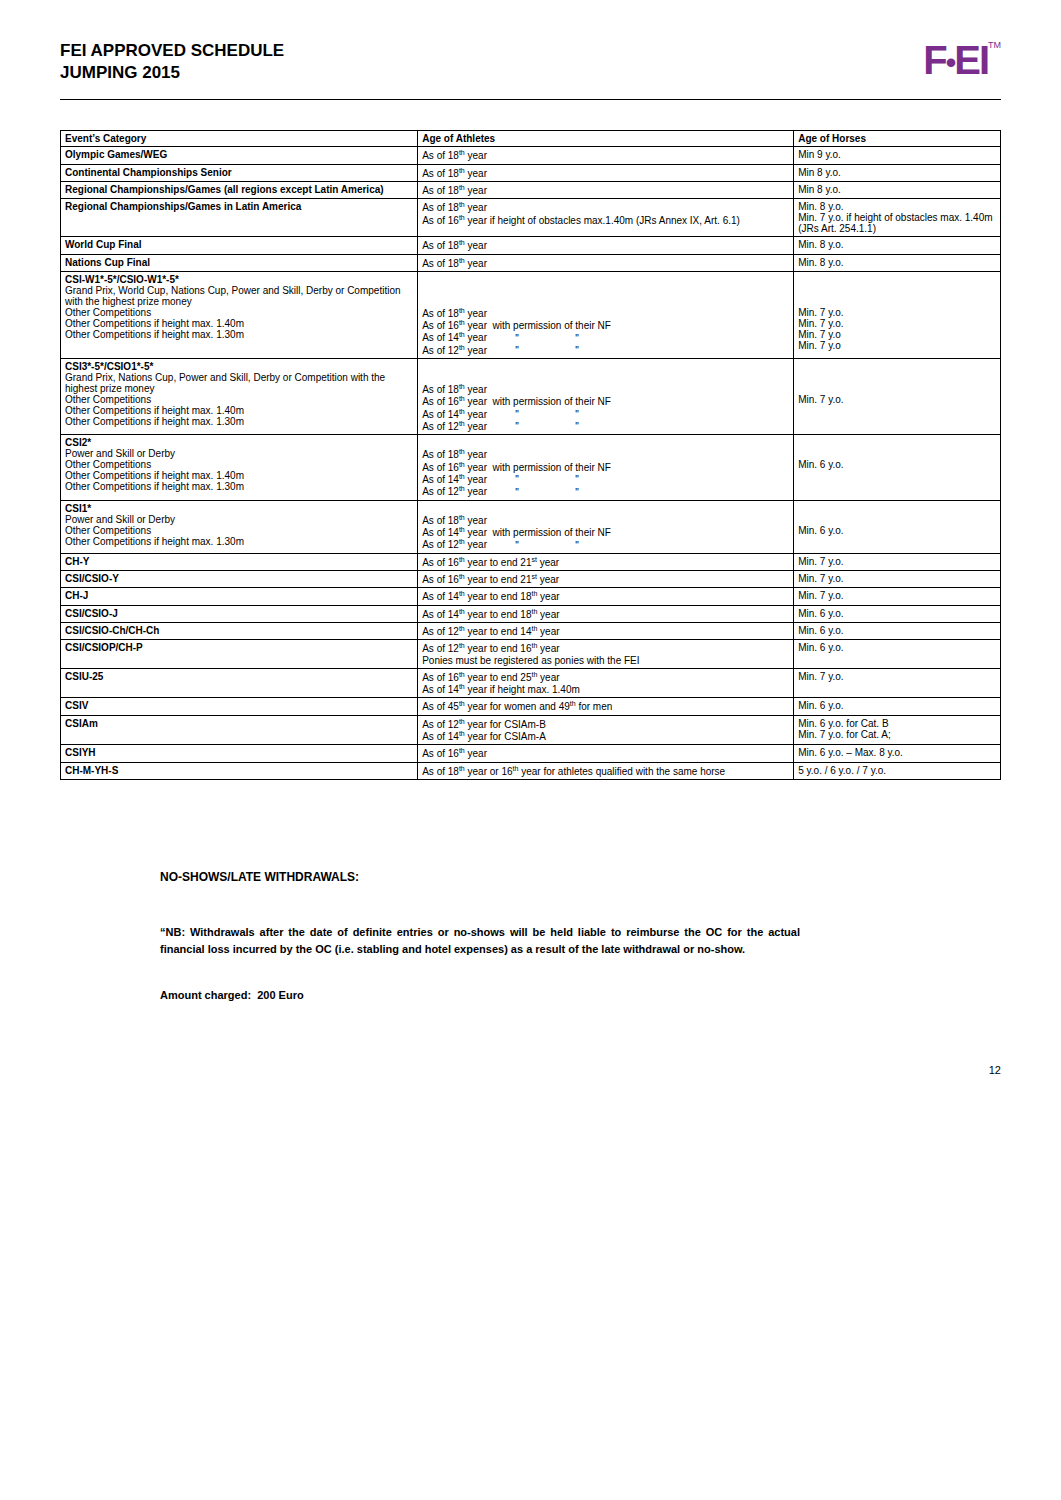FEI APPROVED SCHEDULE
JUMPING 2015
F•EI TM
| Event’s Category | Age of Athletes | Age of Horses |
| --- | --- | --- |
| Olympic Games/WEG | As of 18 th year | Min 9 y.o. |
| Continental Championships Senior | As of 18 th year | Min 8 y.o. |
| Regional Championships/Games (all regions except Latin America) | As of 18 th year | Min 8 y.o. |
| Regional Championships/Games in Latin America | As of 18 th year As of 16 th year if height of obstacles max.1.40m (JRs Annex IX, Art. 6.1) | Min. 8 y.o. Min. 7 y.o. if height of obstacles max. 1.40m (JRs Art. 254.1.1) |
| World Cup Final | As of 18 th year | Min. 8 y.o. |
| Nations Cup Final | As of 18 th year | Min. 8 y.o. |
| CSI-W1*-5*/CSIO-W1*-5* Grand Prix, World Cup, Nations Cup, Power and Skill, Derby or Competition with the highest prize money Other Competitions Other Competitions if height max. 1.40m Other Competitions if height max. 1.30m | As of 18 th year As of 16 th year with permission of their NF As of 14 th year " " As of 12 th year " " | Min. 7 y.o. Min. 7 y.o. Min. 7 y.o Min. 7 y.o |
| CSI3*-5*/CSIO1*-5* Grand Prix, Nations Cup, Power and Skill, Derby or Competition with the highest prize money Other Competitions Other Competitions if height max. 1.40m Other Competitions if height max. 1.30m | As of 18 th year As of 16 th year with permission of their NF As of 14 th year " " As of 12 th year " " | Min. 7 y.o. |
| CSI2* Power and Skill or Derby Other Competitions Other Competitions if height max. 1.40m Other Competitions if height max. 1.30m | As of 18 th year As of 16 th year with permission of their NF As of 14 th year " " As of 12 th year " " | Min. 6 y.o. |
| CSI1* Power and Skill or Derby Other Competitions Other Competitions if height max. 1.30m | As of 18 th year As of 14 th year with permission of their NF As of 12 th year " " | Min. 6 y.o. |
| CH-Y | As of 16 th year to end 21 st year | Min. 7 y.o. |
| CSI/CSIO-Y | As of 16 th year to end 21 st year | Min. 7 y.o. |
| CH-J | As of 14 th year to end 18 th year | Min. 7 y.o. |
| CSI/CSIO-J | As of 14 th year to end 18 th year | Min. 6 y.o. |
| CSI/CSIO-Ch/CH-Ch | As of 12 th year to end 14 th year | Min. 6 y.o. |
| CSI/CSIOP/CH-P | As of 12 th year to end 16 th year Ponies must be registered as ponies with the FEI | Min. 6 y.o. |
| CSIU-25 | As of 16 th year to end 25 th year As of 14 th year if height max. 1.40m | Min. 7 y.o. |
| CSIV | As of 45 th year for women and 49 th for men | Min. 6 y.o. |
| CSIAm | As of 12 th year for CSIAm-B As of 14 th year for CSIAm-A | Min. 6 y.o. for Cat. B Min. 7 y.o. for Cat. A; |
| CSIYH | As of 16 th year | Min. 6 y.o. – Max. 8 y.o. |
| CH-M-YH-S | As of 18 th year or 16 th year for athletes qualified with the same horse | 5 y.o. / 6 y.o. / 7 y.o. |
NO-SHOWS/LATE WITHDRAWALS:
“NB: Withdrawals after the date of definite entries or no-shows will be held liable to reimburse the OC for the actual financial loss incurred by the OC (i.e. stabling and hotel expenses) as a result of the late withdrawal or no-show.
Amount charged: 200 Euro
12